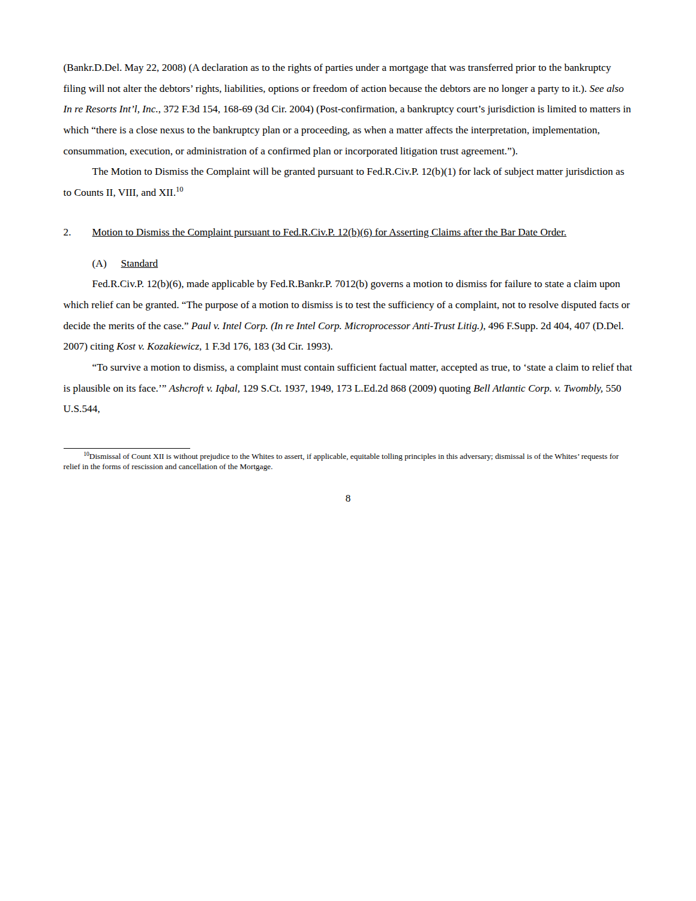(Bankr.D.Del. May 22, 2008) (A declaration as to the rights of parties under a mortgage that was transferred prior to the bankruptcy filing will not alter the debtors’ rights, liabilities, options or freedom of action because the debtors are no longer a party to it.). See also In re Resorts Int’l, Inc., 372 F.3d 154, 168-69 (3d Cir. 2004) (Post-confirmation, a bankruptcy court’s jurisdiction is limited to matters in which “there is a close nexus to the bankruptcy plan or a proceeding, as when a matter affects the interpretation, implementation, consummation, execution, or administration of a confirmed plan or incorporated litigation trust agreement.”).
The Motion to Dismiss the Complaint will be granted pursuant to Fed.R.Civ.P. 12(b)(1) for lack of subject matter jurisdiction as to Counts II, VIII, and XII.10
2. Motion to Dismiss the Complaint pursuant to Fed.R.Civ.P. 12(b)(6) for Asserting Claims after the Bar Date Order.
(A) Standard
Fed.R.Civ.P. 12(b)(6), made applicable by Fed.R.Bankr.P. 7012(b) governs a motion to dismiss for failure to state a claim upon which relief can be granted. “The purpose of a motion to dismiss is to test the sufficiency of a complaint, not to resolve disputed facts or decide the merits of the case.” Paul v. Intel Corp. (In re Intel Corp. Microprocessor Anti-Trust Litig.), 496 F.Supp. 2d 404, 407 (D.Del. 2007) citing Kost v. Kozakiewicz, 1 F.3d 176, 183 (3d Cir. 1993).
“To survive a motion to dismiss, a complaint must contain sufficient factual matter, accepted as true, to ‘state a claim to relief that is plausible on its face.’” Ashcroft v. Iqbal, 129 S.Ct. 1937, 1949, 173 L.Ed.2d 868 (2009) quoting Bell Atlantic Corp. v. Twombly, 550 U.S.544,
10Dismissal of Count XII is without prejudice to the Whites to assert, if applicable, equitable tolling principles in this adversary; dismissal is of the Whites’ requests for relief in the forms of rescission and cancellation of the Mortgage.
8